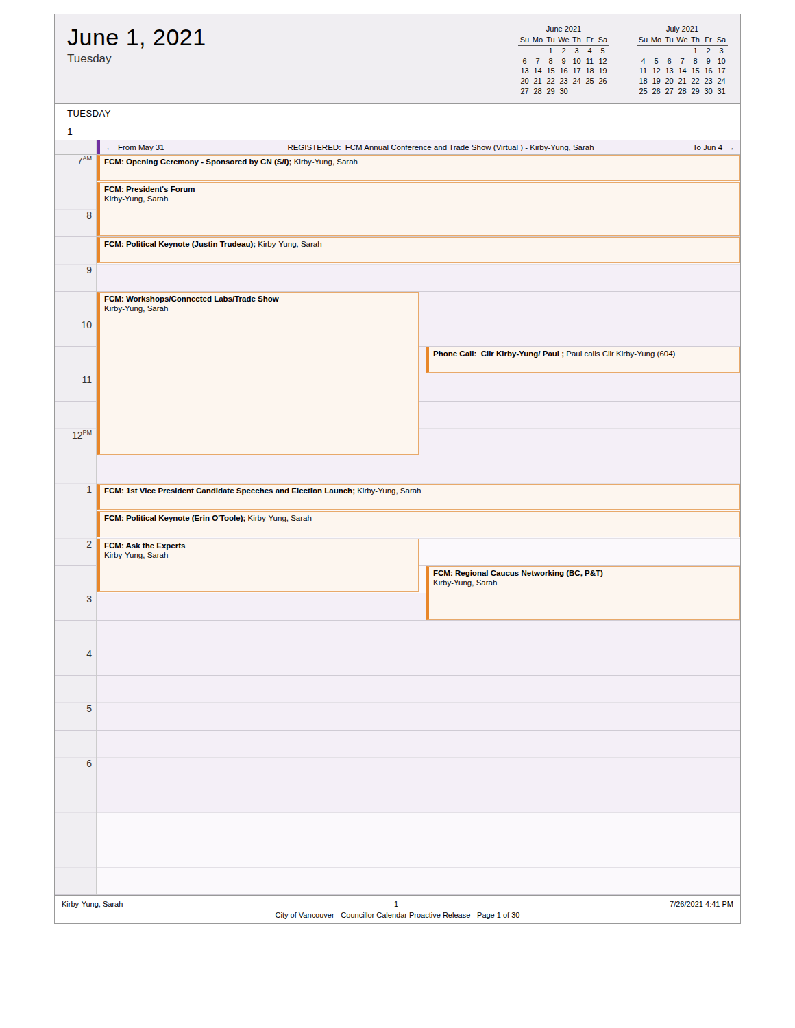June 1, 2021
Tuesday
June 2021
| Su | Mo | Tu | We | Th | Fr | Sa |
| --- | --- | --- | --- | --- | --- | --- |
| | | 1 | 2 | 3 | 4 | 5 |
| 6 | 7 | 8 | 9 | 10 | 11 | 12 |
| 13 | 14 | 15 | 16 | 17 | 18 | 19 |
| 20 | 21 | 22 | 23 | 24 | 25 | 26 |
| 27 | 28 | 29 | 30 | | | |
July 2021
| Su | Mo | Tu | We | Th | Fr | Sa |
| --- | --- | --- | --- | --- | --- | --- |
| | | | | 1 | 2 | 3 |
| 4 | 5 | 6 | 7 | 8 | 9 | 10 |
| 11 | 12 | 13 | 14 | 15 | 16 | 17 |
| 18 | 19 | 20 | 21 | 22 | 23 | 24 |
| 25 | 26 | 27 | 28 | 29 | 30 | 31 |
TUESDAY
1
← From May 31
REGISTERED: FCM Annual Conference and Trade Show (Virtual ) - Kirby-Yung, Sarah
To Jun 4 →
7AM
8
9
10
11
12PM
1
2
3
4
5
6
FCM: Opening Ceremony - Sponsored by CN (S/I); Kirby-Yung, Sarah
FCM: President's Forum
Kirby-Yung, Sarah
FCM: Political Keynote (Justin Trudeau); Kirby-Yung, Sarah
FCM: Workshops/Connected Labs/Trade Show
Kirby-Yung, Sarah
Phone Call: Cllr Kirby-Yung/ Paul ; Paul calls Cllr Kirby-Yung (604)
FCM: 1st Vice President Candidate Speeches and Election Launch; Kirby-Yung, Sarah
FCM: Political Keynote (Erin O'Toole); Kirby-Yung, Sarah
FCM: Ask the Experts
Kirby-Yung, Sarah
FCM: Regional Caucus Networking (BC, P&T)
Kirby-Yung, Sarah
Kirby-Yung, Sarah
1
7/26/2021 4:41 PM
City of Vancouver - Councillor Calendar Proactive Release - Page 1 of 30